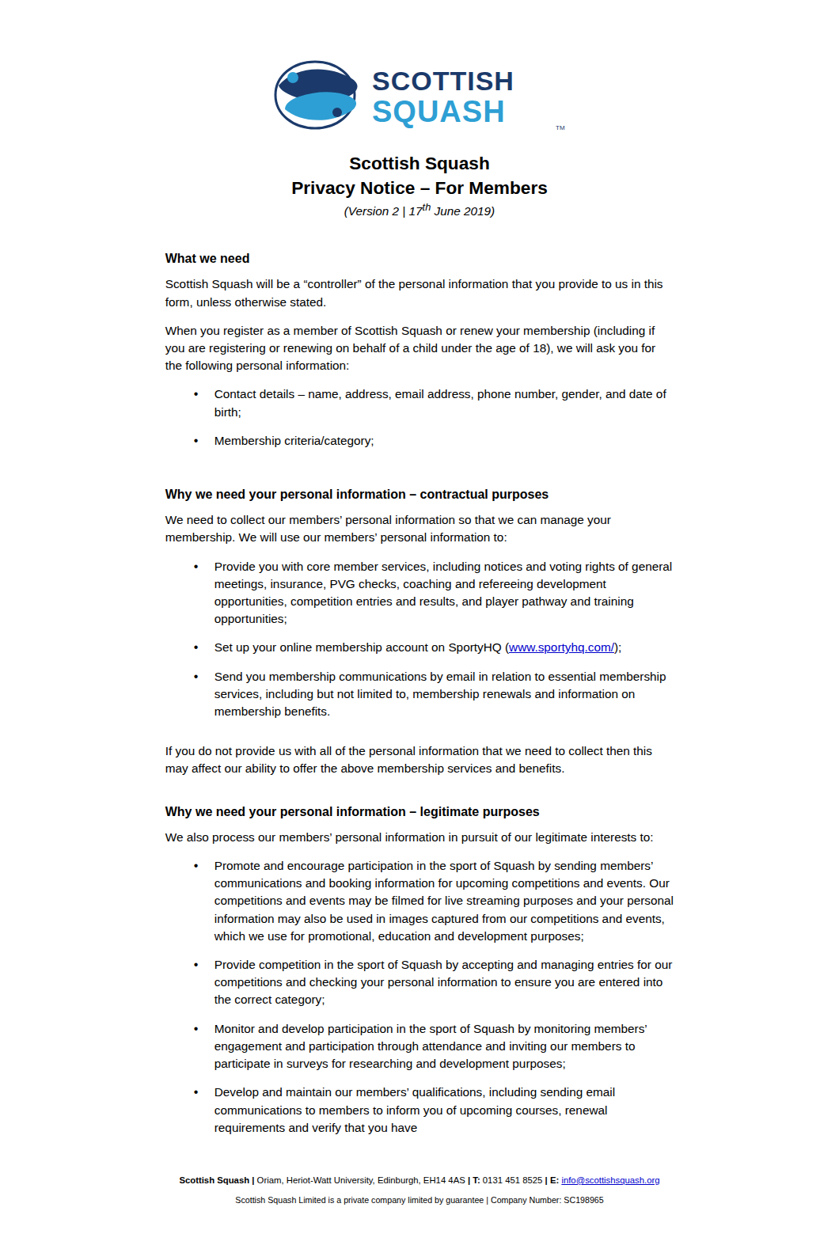SCOTTISH SQUASH TM
Scottish Squash
Privacy Notice – For Members
(Version 2 | 17th June 2019)
What we need
Scottish Squash will be a “controller” of the personal information that you provide to us in this form, unless otherwise stated.
When you register as a member of Scottish Squash or renew your membership (including if you are registering or renewing on behalf of a child under the age of 18), we will ask you for the following personal information:
Contact details – name, address, email address, phone number, gender, and date of birth;
Membership criteria/category;
Why we need your personal information – contractual purposes
We need to collect our members’ personal information so that we can manage your membership. We will use our members’ personal information to:
Provide you with core member services, including notices and voting rights of general meetings, insurance, PVG checks, coaching and refereeing development opportunities, competition entries and results, and player pathway and training opportunities;
Set up your online membership account on SportyHQ (www.sportyhq.com/);
Send you membership communications by email in relation to essential membership services, including but not limited to, membership renewals and information on membership benefits.
If you do not provide us with all of the personal information that we need to collect then this may affect our ability to offer the above membership services and benefits.
Why we need your personal information – legitimate purposes
We also process our members’ personal information in pursuit of our legitimate interests to:
Promote and encourage participation in the sport of Squash by sending members’ communications and booking information for upcoming competitions and events. Our competitions and events may be filmed for live streaming purposes and your personal information may also be used in images captured from our competitions and events, which we use for promotional, education and development purposes;
Provide competition in the sport of Squash by accepting and managing entries for our competitions and checking your personal information to ensure you are entered into the correct category;
Monitor and develop participation in the sport of Squash by monitoring members’ engagement and participation through attendance and inviting our members to participate in surveys for researching and development purposes;
Develop and maintain our members’ qualifications, including sending email communications to members to inform you of upcoming courses, renewal requirements and verify that you have
Scottish Squash | Oriam, Heriot-Watt University, Edinburgh, EH14 4AS | T: 0131 451 8525 | E: info@scottishsquash.org
Scottish Squash Limited is a private company limited by guarantee | Company Number: SC198965